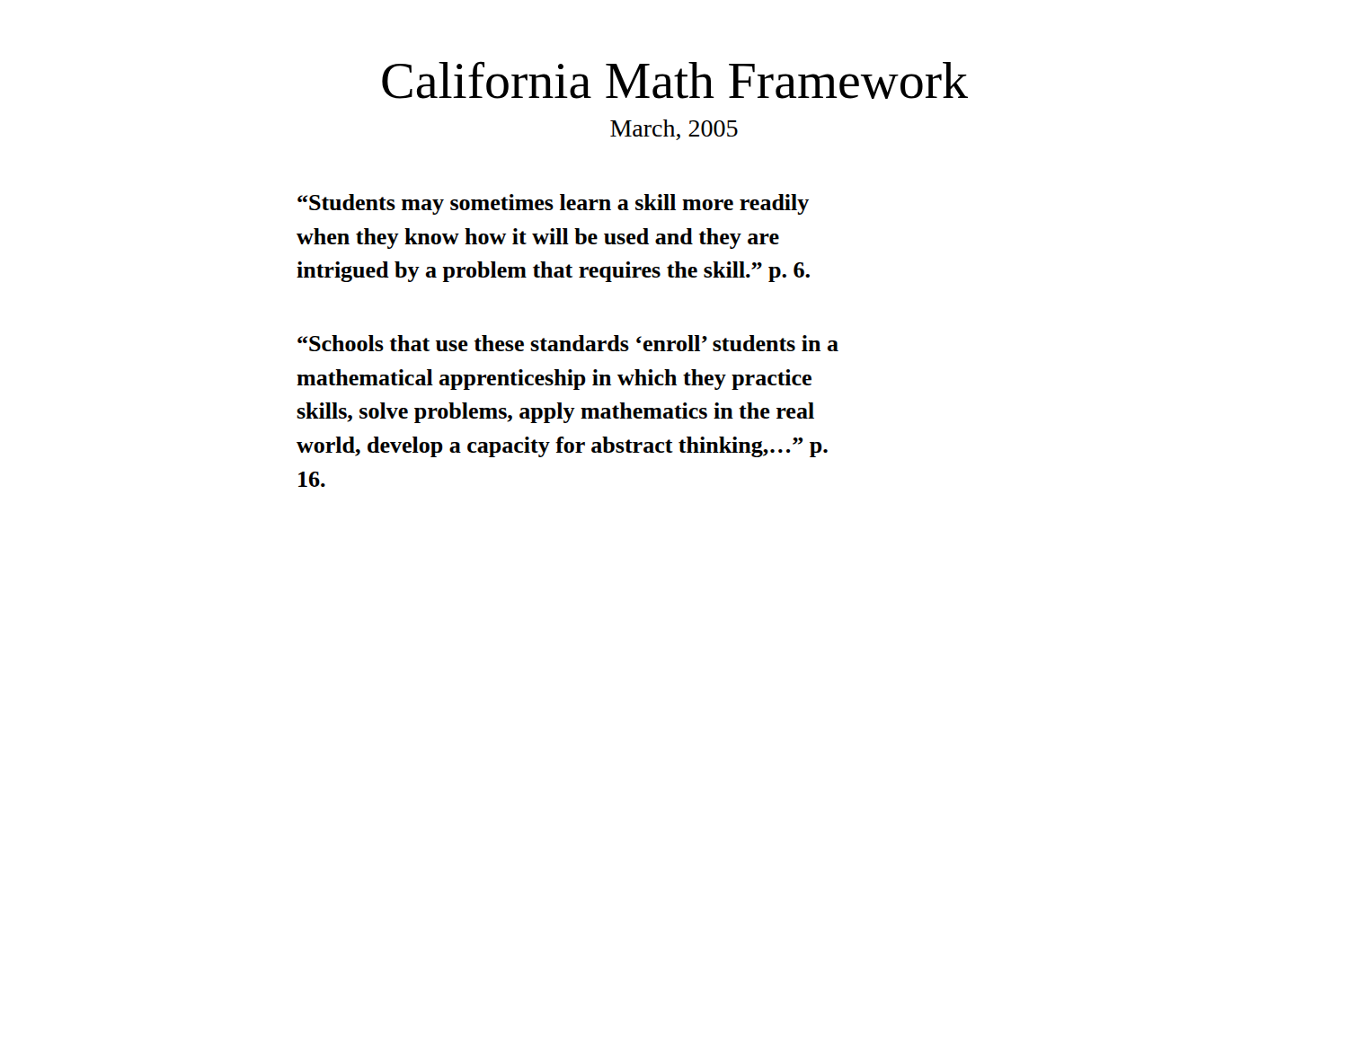California Math Framework
March, 2005
“Students may sometimes learn a skill more readily when they know how it will be used and they are intrigued by a problem that requires the skill.” p. 6.
“Schools that use these standards ‘enroll’ students in a mathematical apprenticeship in which they practice skills, solve problems, apply mathematics in the real world, develop a capacity for abstract thinking,…” p. 16.